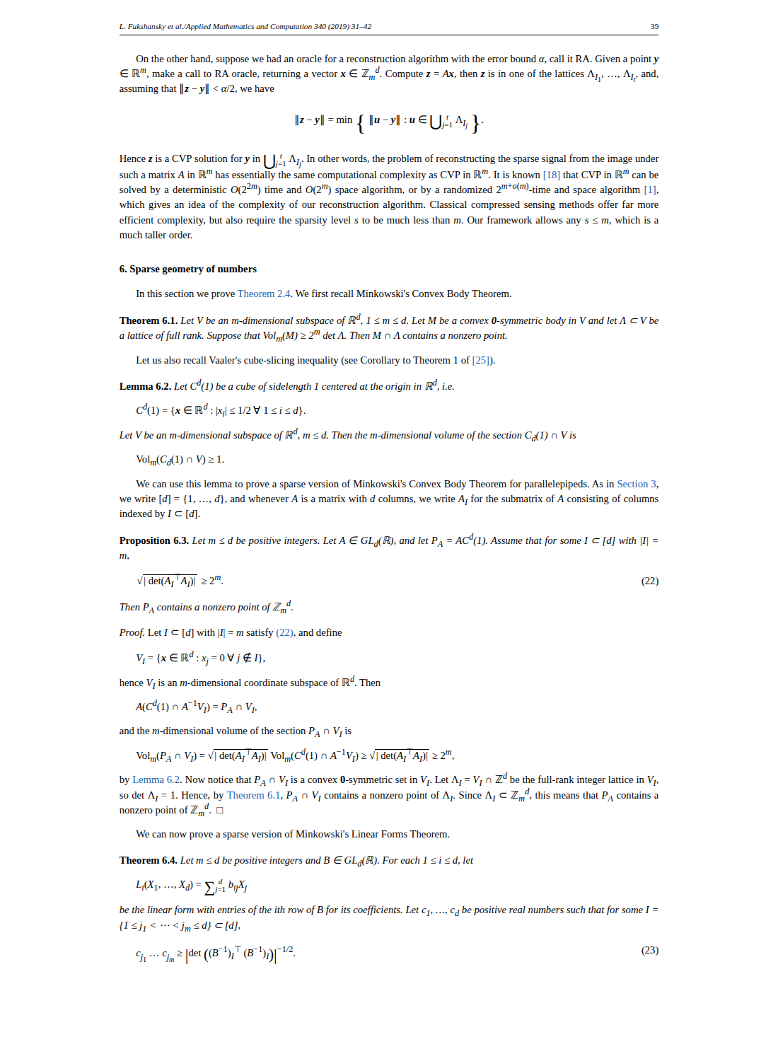L. Fukshansky et al./Applied Mathematics and Computation 340 (2019) 31–42 39
On the other hand, suppose we had an oracle for a reconstruction algorithm with the error bound α, call it RA. Given a point y ∈ ℝm, make a call to RA oracle, returning a vector x ∈ ℤmd. Compute z = Ax, then z is in one of the lattices ΛI1, …, ΛIt, and, assuming that ∥z − y∥ < α/2, we have
∥z − y∥ = min { ∥u − y∥ : u ∈ ⋃tj=1 ΛIj }.
Hence z is a CVP solution for y in ⋃tj=1 ΛIj. In other words, the problem of reconstructing the sparse signal from the image under such a matrix A in ℝm has essentially the same computational complexity as CVP in ℝm. It is known [18] that CVP in ℝm can be solved by a deterministic O(22m) time and O(2m) space algorithm, or by a randomized 2m+o(m)-time and space algorithm [1], which gives an idea of the complexity of our reconstruction algorithm. Classical compressed sensing methods offer far more efficient complexity, but also require the sparsity level s to be much less than m. Our framework allows any s ≤ m, which is a much taller order.
6. Sparse geometry of numbers
In this section we prove Theorem 2.4. We first recall Minkowski's Convex Body Theorem.
Theorem 6.1. Let V be an m-dimensional subspace of ℝd, 1 ≤ m ≤ d. Let M be a convex 0-symmetric body in V and let Λ ⊂ V be a lattice of full rank. Suppose that Volm(M) ≥ 2m det Λ. Then M ∩ Λ contains a nonzero point.
Let us also recall Vaaler's cube-slicing inequality (see Corollary to Theorem 1 of [25]).
Lemma 6.2. Let Cd(1) be a cube of sidelength 1 centered at the origin in ℝd, i.e.
Cd(1) = {x ∈ ℝd : |xi| ≤ 1/2 ∀ 1 ≤ i ≤ d}.
Let V be an m-dimensional subspace of ℝd, m ≤ d. Then the m-dimensional volume of the section Cd(1) ∩ V is
Volm(Cd(1) ∩ V) ≥ 1.
We can use this lemma to prove a sparse version of Minkowski's Convex Body Theorem for parallelepipeds. As in Section 3, we write [d] = {1, …, d}, and whenever A is a matrix with d columns, we write AI for the submatrix of A consisting of columns indexed by I ⊂ [d].
Proposition 6.3. Let m ≤ d be positive integers. Let A ∈ GLd(ℝ), and let PA = ACd(1). Assume that for some I ⊂ [d] with |I| = m,
√| det(AI⊤AI)| ≥ 2m. (22)
Then PA contains a nonzero point of ℤmd.
Proof. Let I ⊂ [d] with |I| = m satisfy (22), and define
VI = {x ∈ ℝd : xj = 0 ∀ j ∉ I},
hence VI is an m-dimensional coordinate subspace of ℝd. Then
A(Cd(1) ∩ A−1VI) = PA ∩ VI,
and the m-dimensional volume of the section PA ∩ VI is
Volm(PA ∩ VI) = √| det(AI⊤AI)| Volm(Cd(1) ∩ A−1VI) ≥ √| det(AI⊤AI)| ≥ 2m,
by Lemma 6.2. Now notice that PA ∩ VI is a convex 0-symmetric set in VI. Let ΛI = VI ∩ ℤd be the full-rank integer lattice in VI, so det ΛI = 1. Hence, by Theorem 6.1, PA ∩ VI contains a nonzero point of ΛI. Since ΛI ⊂ ℤmd, this means that PA contains a nonzero point of ℤmd. □
We can now prove a sparse version of Minkowski's Linear Forms Theorem.
Theorem 6.4. Let m ≤ d be positive integers and B ∈ GLd(ℝ). For each 1 ≤ i ≤ d, let
Li(X1, …, Xd) = ∑dj=1 bijXj
be the linear form with entries of the ith row of B for its coefficients. Let c1, …, cd be positive real numbers such that for some I = {1 ≤ j1 < ⋯ < jm ≤ d} ⊂ [d],
cj1 … cjm ≥ |det ((B−1)I⊤ (B−1)I)|−1/2. (23)